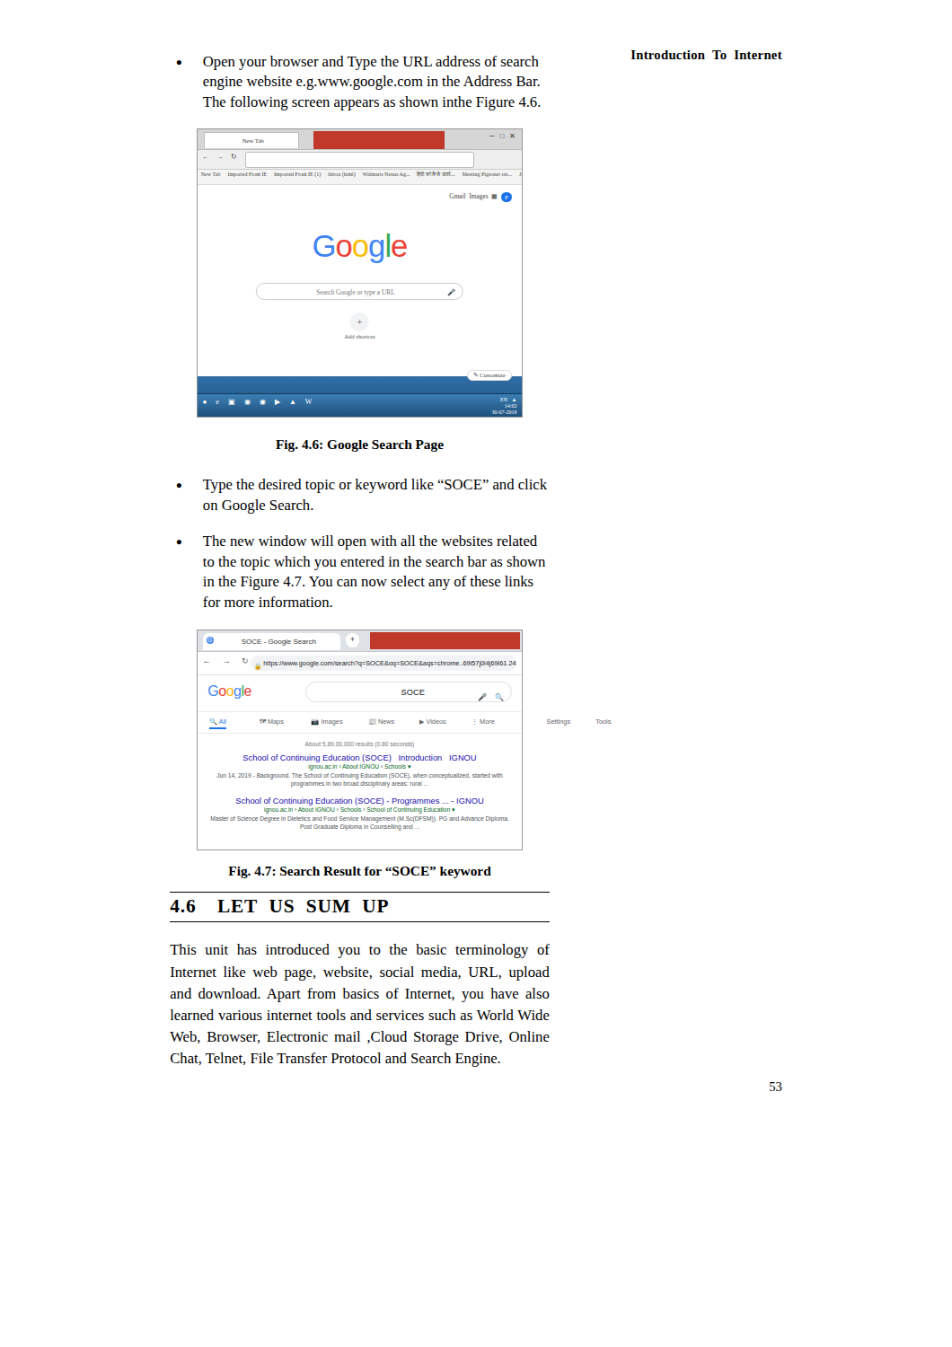Introduction To Internet
Open your browser and Type the URL address of search engine website e.g.www.google.com in the Address Bar. The following screen appears as shown inthe Figure 4.6.
New Tab
─ □ ✕
← → ↻
New Tab Imported From IE Imported From IE (1) Inbox (html) Walmarts Nexus Ag... हिंदी को कैसे उतारे... Meeting Pigeonet res... Jal IR Ambient and th... हिंदी सेवा
Gmail Images ▦P
Google
Search Google or type a URL🎤
+Add shortcut
✎ Customize
● e ▣ ◉ ◉ ▶ ▲ W
EN ▲
14:02
30-07-2019
Fig. 4.6: Google Search Page
Type the desired topic or keyword like “SOCE” and click on Google Search.
The new window will open with all the websites related to the topic which you entered in the search bar as shown in the Figure 4.7. You can now select any of these links for more information.
GSOCE - Google Search
+
← → ↻
🔒https://www.google.com/search?q=SOCE&oq=SOCE&aqs=chrome..69i57j0l4j69i61.2427j0j8&sourceid=chr
Google
SOCE🎤🔍
🔍 All 🗺 Maps 📷 Images 📰 News ▶ Videos ⋮ More Settings Tools
About 5,89,00,000 results (0.80 seconds)
School of Continuing Education (SOCE) Introduction IGNOU
ignou.ac.in › About IGNOU › Schools ▾
Jun 14, 2019 - Background. The School of Continuing Education (SOCE), when conceptualized, started with programmes in two broad disciplinary areas: rural ...
School of Continuing Education (SOCE) - Programmes ... - IGNOU
ignou.ac.in › About IGNOU › Schools › School of Continuing Education ▾
Master of Science Degree in Dietetics and Food Service Management (M.Sc(DFSM)). PG and Advance Diploma. Post Graduate Diploma in Counselling and ...
Fig. 4.7: Search Result for “SOCE” keyword
4.6 LET US SUM UP
This unit has introduced you to the basic terminology of Internet like web page, website, social media, URL, upload and download. Apart from basics of Internet, you have also learned various internet tools and services such as World Wide Web, Browser, Electronic mail ,Cloud Storage Drive, Online Chat, Telnet, File Transfer Protocol and Search Engine.
53